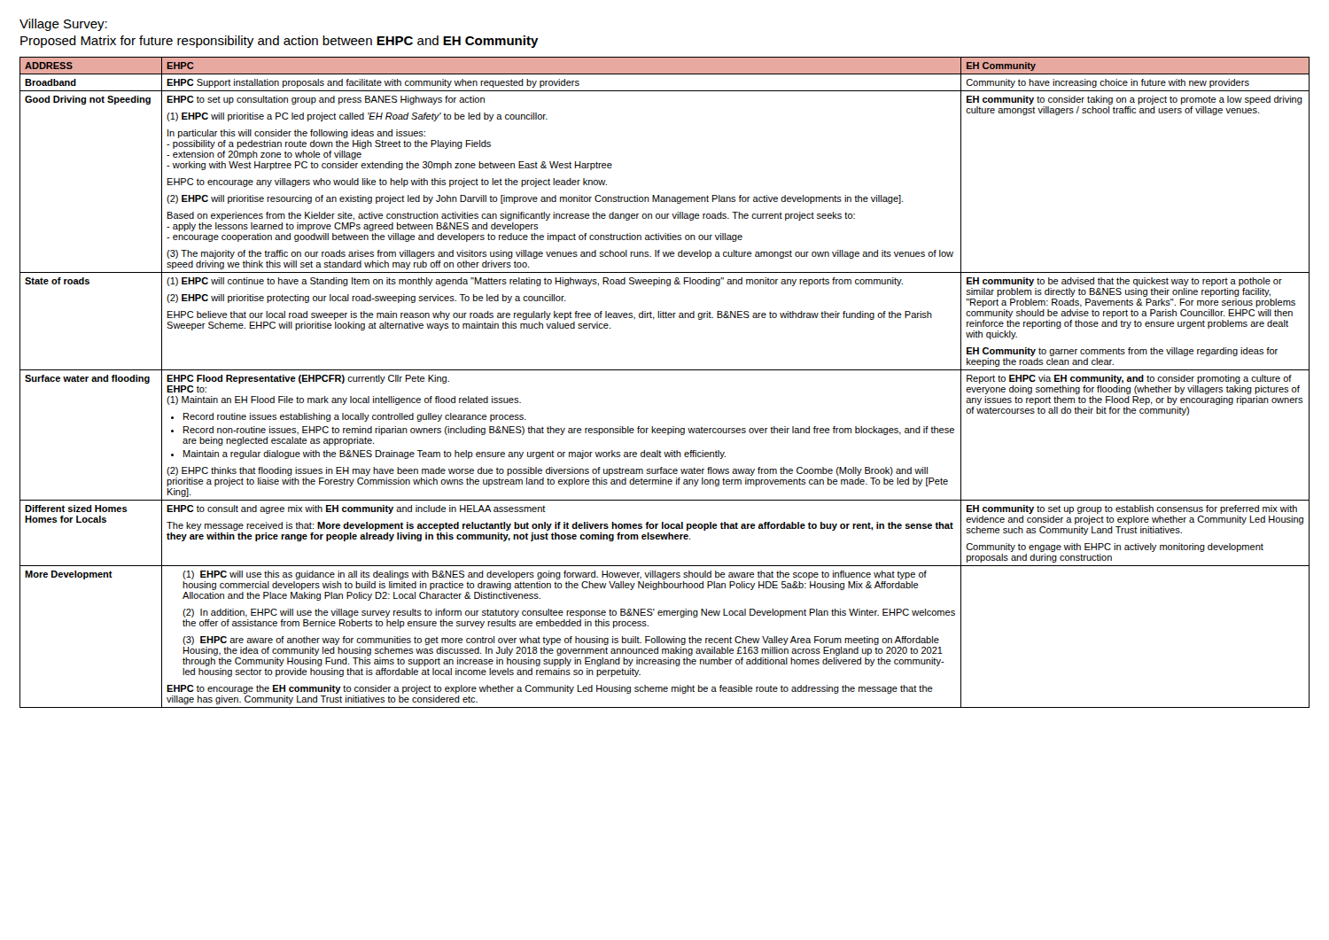Village Survey:
Proposed Matrix for future responsibility and action between EHPC and EH Community
| ADDRESS | EHPC | EH Community |
| --- | --- | --- |
| Broadband | EHPC Support installation proposals and facilitate with community when requested by providers | Community to have increasing choice in future with new providers |
| Good Driving not Speeding | EHPC to set up consultation group and press BANES Highways for action (1) EHPC will prioritise a PC led project called 'EH Road Safety' to be led by a councillor. In particular this will consider the following ideas and issues: - possibility of a pedestrian route down the High Street to the Playing Fields - extension of 20mph zone to whole of village - working with West Harptree PC to consider extending the 30mph zone between East & West Harptree EHPC to encourage any villagers who would like to help with this project to let the project leader know. (2) EHPC will prioritise resourcing of an existing project led by John Darvill to [improve and monitor Construction Management Plans for active developments in the village]. Based on experiences from the Kielder site, active construction activities can significantly increase the danger on our village roads. The current project seeks to: - apply the lessons learned to improve CMPs agreed between B&NES and developers - encourage cooperation and goodwill between the village and developers to reduce the impact of construction activities on our village (3) The majority of the traffic on our roads arises from villagers and visitors using village venues and school runs. If we develop a culture amongst our own village and its venues of low speed driving we think this will set a standard which may rub off on other drivers too. | EH community to consider taking on a project to promote a low speed driving culture amongst villagers / school traffic and users of village venues. |
| State of roads | (1) EHPC will continue to have a Standing Item on its monthly agenda "Matters relating to Highways, Road Sweeping & Flooding" and monitor any reports from community. (2) EHPC will prioritise protecting our local road-sweeping services. To be led by a councillor. EHPC believe that our local road sweeper is the main reason why our roads are regularly kept free of leaves, dirt, litter and grit. B&NES are to withdraw their funding of the Parish Sweeper Scheme. EHPC will prioritise looking at alternative ways to maintain this much valued service. | EH community to be advised that the quickest way to report a pothole or similar problem is directly to B&NES using their online reporting facility, "Report a Problem: Roads, Pavements & Parks". For more serious problems community should be advise to report to a Parish Councillor. EHPC will then reinforce the reporting of those and try to ensure urgent problems are dealt with quickly. EH Community to garner comments from the village regarding ideas for keeping the roads clean and clear. |
| Surface water and flooding | EHPC Flood Representative (EHPCFR) currently Cllr Pete King. EHPC to: (1) Maintain an EH Flood File to mark any local intelligence of flood related issues. Record routine issues establishing a locally controlled gulley clearance process. Record non-routine issues, EHPC to remind riparian owners (including B&NES) that they are responsible for keeping watercourses over their land free from blockages, and if these are being neglected escalate as appropriate. Maintain a regular dialogue with the B&NES Drainage Team to help ensure any urgent or major works are dealt with efficiently. (2) EHPC thinks that flooding issues in EH may have been made worse due to possible diversions of upstream surface water flows away from the Coombe (Molly Brook) and will prioritise a project to liaise with the Forestry Commission which owns the upstream land to explore this and determine if any long term improvements can be made. To be led by [Pete King]. | Report to EHPC via EH community, and to consider promoting a culture of everyone doing something for flooding (whether by villagers taking pictures of any issues to report them to the Flood Rep, or by encouraging riparian owners of watercourses to all do their bit for the community) |
| Different sized Homes Homes for Locals | EHPC to consult and agree mix with EH community and include in HELAA assessment The key message received is that: More development is accepted reluctantly but only if it delivers homes for local people that are affordable to buy or rent, in the sense that they are within the price range for people already living in this community, not just those coming from elsewhere . | EH community to set up group to establish consensus for preferred mix with evidence and consider a project to explore whether a Community Led Housing scheme such as Community Land Trust initiatives. Community to engage with EHPC in actively monitoring development proposals and during construction |
| More Development | (1) EHPC will use this as guidance in all its dealings with B&NES and developers going forward. However, villagers should be aware that the scope to influence what type of housing commercial developers wish to build is limited in practice to drawing attention to the Chew Valley Neighbourhood Plan Policy HDE 5a&b: Housing Mix & Affordable Allocation and the Place Making Plan Policy D2: Local Character & Distinctiveness. (2) In addition, EHPC will use the village survey results to inform our statutory consultee response to B&NES' emerging New Local Development Plan this Winter. EHPC welcomes the offer of assistance from Bernice Roberts to help ensure the survey results are embedded in this process. (3) EHPC are aware of another way for communities to get more control over what type of housing is built. Following the recent Chew Valley Area Forum meeting on Affordable Housing, the idea of community led housing schemes was discussed. In July 2018 the government announced making available £163 million across England up to 2020 to 2021 through the Community Housing Fund. This aims to support an increase in housing supply in England by increasing the number of additional homes delivered by the community-led housing sector to provide housing that is affordable at local income levels and remains so in perpetuity. EHPC to encourage the EH community to consider a project to explore whether a Community Led Housing scheme might be a feasible route to addressing the message that the village has given. Community Land Trust initiatives to be considered etc. | |